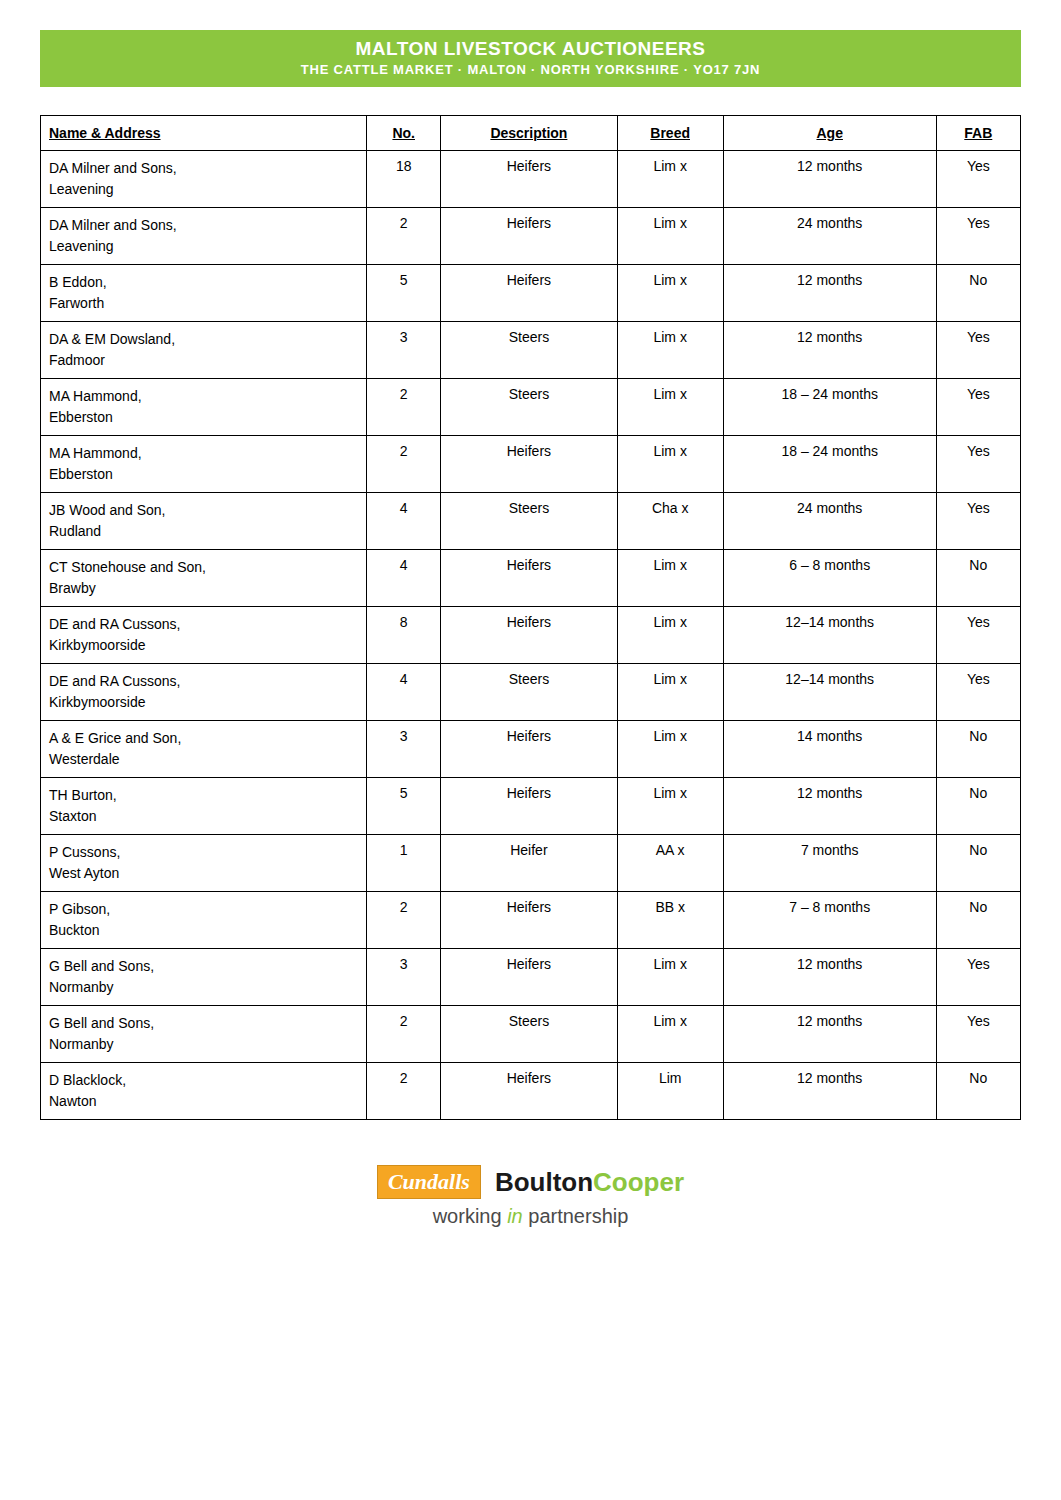Malton Livestock Auctioneers
The Cattle Market · Malton · North Yorkshire · YO17 7JN
| Name & Address | No. | Description | Breed | Age | FAB |
| --- | --- | --- | --- | --- | --- |
| DA Milner and Sons, Leavening | 18 | Heifers | Lim x | 12 months | Yes |
| DA Milner and Sons, Leavening | 2 | Heifers | Lim x | 24 months | Yes |
| B Eddon, Farworth | 5 | Heifers | Lim x | 12 months | No |
| DA & EM Dowsland, Fadmoor | 3 | Steers | Lim x | 12 months | Yes |
| MA Hammond, Ebberston | 2 | Steers | Lim x | 18 – 24 months | Yes |
| MA Hammond, Ebberston | 2 | Heifers | Lim x | 18 – 24 months | Yes |
| JB Wood and Son, Rudland | 4 | Steers | Cha x | 24 months | Yes |
| CT Stonehouse and Son, Brawby | 4 | Heifers | Lim x | 6 – 8 months | No |
| DE and RA Cussons, Kirkbymoorside | 8 | Heifers | Lim x | 12–14 months | Yes |
| DE and RA Cussons, Kirkbymoorside | 4 | Steers | Lim x | 12–14 months | Yes |
| A & E Grice and Son, Westerdale | 3 | Heifers | Lim x | 14 months | No |
| TH Burton, Staxton | 5 | Heifers | Lim x | 12 months | No |
| P Cussons, West Ayton | 1 | Heifer | AA x | 7 months | No |
| P Gibson, Buckton | 2 | Heifers | BB x | 7 – 8 months | No |
| G Bell and Sons, Normanby | 3 | Heifers | Lim x | 12 months | Yes |
| G Bell and Sons, Normanby | 2 | Steers | Lim x | 12 months | Yes |
| D Blacklock, Nawton | 2 | Heifers | Lim | 12 months | No |
Cundalls Boulton Cooper
working in partnership